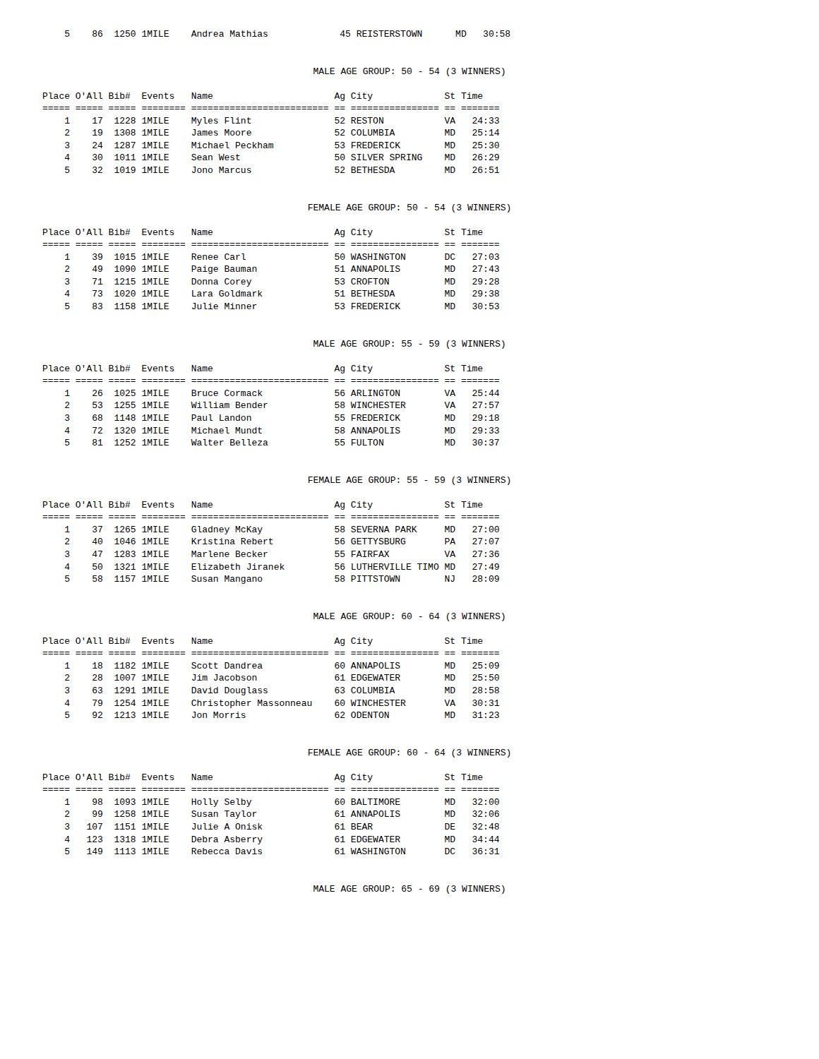5    86  1250 1MILE    Andrea Mathias             45 REISTERSTOWN      MD   30:58
MALE AGE GROUP: 50 - 54 (3 WINNERS)
Place O'All Bib#  Events   Name                      Ag City             St Time
===== ===== ===== ======== ========================= == ================ == =======
    1    17  1228 1MILE    Myles Flint               52 RESTON           VA   24:33
    2    19  1308 1MILE    James Moore               52 COLUMBIA         MD   25:14
    3    24  1287 1MILE    Michael Peckham           53 FREDERICK        MD   25:30
    4    30  1011 1MILE    Sean West                 50 SILVER SPRING    MD   26:29
    5    32  1019 1MILE    Jono Marcus               52 BETHESDA         MD   26:51
FEMALE AGE GROUP: 50 - 54 (3 WINNERS)
Place O'All Bib#  Events   Name                      Ag City             St Time
===== ===== ===== ======== ========================= == ================ == =======
    1    39  1015 1MILE    Renee Carl                50 WASHINGTON       DC   27:03
    2    49  1090 1MILE    Paige Bauman              51 ANNAPOLIS        MD   27:43
    3    71  1215 1MILE    Donna Corey               53 CROFTON          MD   29:28
    4    73  1020 1MILE    Lara Goldmark             51 BETHESDA         MD   29:38
    5    83  1158 1MILE    Julie Minner              53 FREDERICK        MD   30:53
MALE AGE GROUP: 55 - 59 (3 WINNERS)
Place O'All Bib#  Events   Name                      Ag City             St Time
===== ===== ===== ======== ========================= == ================ == =======
    1    26  1025 1MILE    Bruce Cormack             56 ARLINGTON        VA   25:44
    2    53  1255 1MILE    William Bender            58 WINCHESTER       VA   27:57
    3    68  1148 1MILE    Paul Landon               55 FREDERICK        MD   29:18
    4    72  1320 1MILE    Michael Mundt             58 ANNAPOLIS        MD   29:33
    5    81  1252 1MILE    Walter Belleza            55 FULTON           MD   30:37
FEMALE AGE GROUP: 55 - 59 (3 WINNERS)
Place O'All Bib#  Events   Name                      Ag City             St Time
===== ===== ===== ======== ========================= == ================ == =======
    1    37  1265 1MILE    Gladney McKay             58 SEVERNA PARK     MD   27:00
    2    40  1046 1MILE    Kristina Rebert           56 GETTYSBURG       PA   27:07
    3    47  1283 1MILE    Marlene Becker            55 FAIRFAX          VA   27:36
    4    50  1321 1MILE    Elizabeth Jiranek         56 LUTHERVILLE TIMO MD   27:49
    5    58  1157 1MILE    Susan Mangano             58 PITTSTOWN        NJ   28:09
MALE AGE GROUP: 60 - 64 (3 WINNERS)
Place O'All Bib#  Events   Name                      Ag City             St Time
===== ===== ===== ======== ========================= == ================ == =======
    1    18  1182 1MILE    Scott Dandrea             60 ANNAPOLIS        MD   25:09
    2    28  1007 1MILE    Jim Jacobson              61 EDGEWATER        MD   25:50
    3    63  1291 1MILE    David Douglass            63 COLUMBIA         MD   28:58
    4    79  1254 1MILE    Christopher Massonneau    60 WINCHESTER       VA   30:31
    5    92  1213 1MILE    Jon Morris                62 ODENTON          MD   31:23
FEMALE AGE GROUP: 60 - 64 (3 WINNERS)
Place O'All Bib#  Events   Name                      Ag City             St Time
===== ===== ===== ======== ========================= == ================ == =======
    1    98  1093 1MILE    Holly Selby               60 BALTIMORE        MD   32:00
    2    99  1258 1MILE    Susan Taylor              61 ANNAPOLIS        MD   32:06
    3   107  1151 1MILE    Julie A Onisk             61 BEAR             DE   32:48
    4   123  1318 1MILE    Debra Asberry             61 EDGEWATER        MD   34:44
    5   149  1113 1MILE    Rebecca Davis             61 WASHINGTON       DC   36:31
MALE AGE GROUP: 65 - 69 (3 WINNERS)